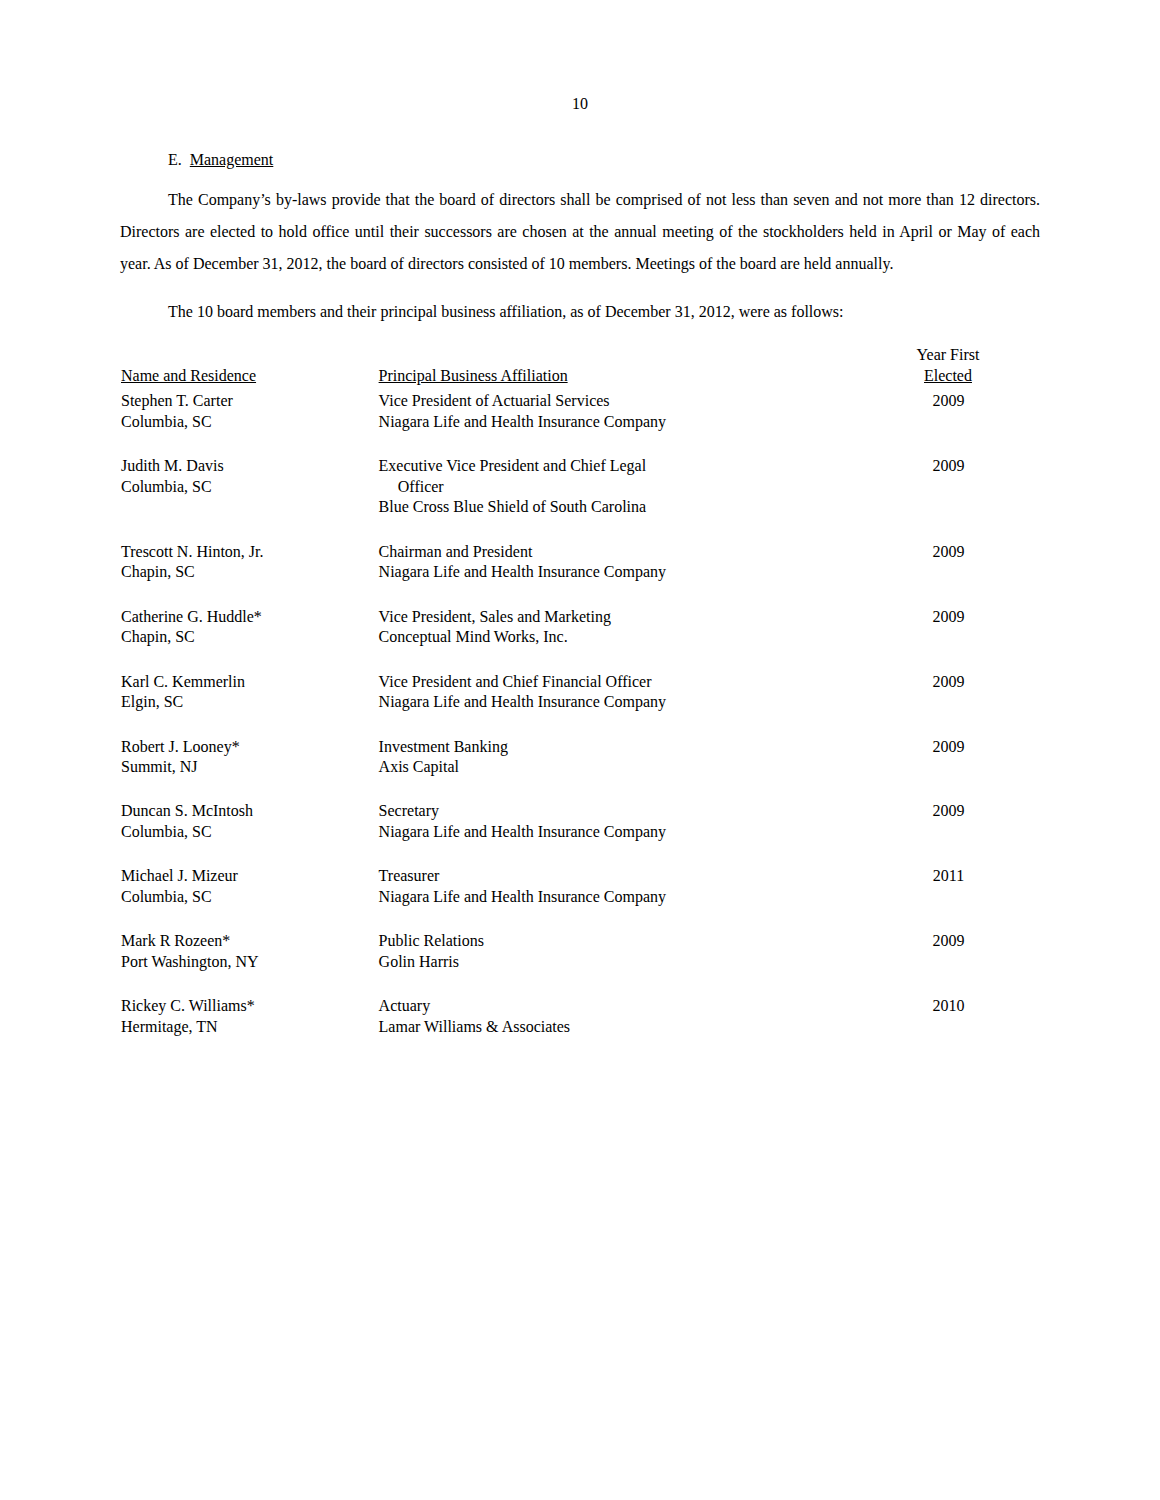10
E. Management
The Company’s by-laws provide that the board of directors shall be comprised of not less than seven and not more than 12 directors. Directors are elected to hold office until their successors are chosen at the annual meeting of the stockholders held in April or May of each year. As of December 31, 2012, the board of directors consisted of 10 members. Meetings of the board are held annually.
The 10 board members and their principal business affiliation, as of December 31, 2012, were as follows:
| Name and Residence | Principal Business Affiliation | Year First Elected |
| --- | --- | --- |
| Stephen T. Carter Columbia, SC | Vice President of Actuarial Services Niagara Life and Health Insurance Company | 2009 |
| Judith M. Davis Columbia, SC | Executive Vice President and Chief Legal Officer Blue Cross Blue Shield of South Carolina | 2009 |
| Trescott N. Hinton, Jr. Chapin, SC | Chairman and President Niagara Life and Health Insurance Company | 2009 |
| Catherine G. Huddle* Chapin, SC | Vice President, Sales and Marketing Conceptual Mind Works, Inc. | 2009 |
| Karl C. Kemmerlin Elgin, SC | Vice President and Chief Financial Officer Niagara Life and Health Insurance Company | 2009 |
| Robert J. Looney* Summit, NJ | Investment Banking Axis Capital | 2009 |
| Duncan S. McIntosh Columbia, SC | Secretary Niagara Life and Health Insurance Company | 2009 |
| Michael J. Mizeur Columbia, SC | Treasurer Niagara Life and Health Insurance Company | 2011 |
| Mark R Rozeen* Port Washington, NY | Public Relations Golin Harris | 2009 |
| Rickey C. Williams* Hermitage, TN | Actuary Lamar Williams & Associates | 2010 |